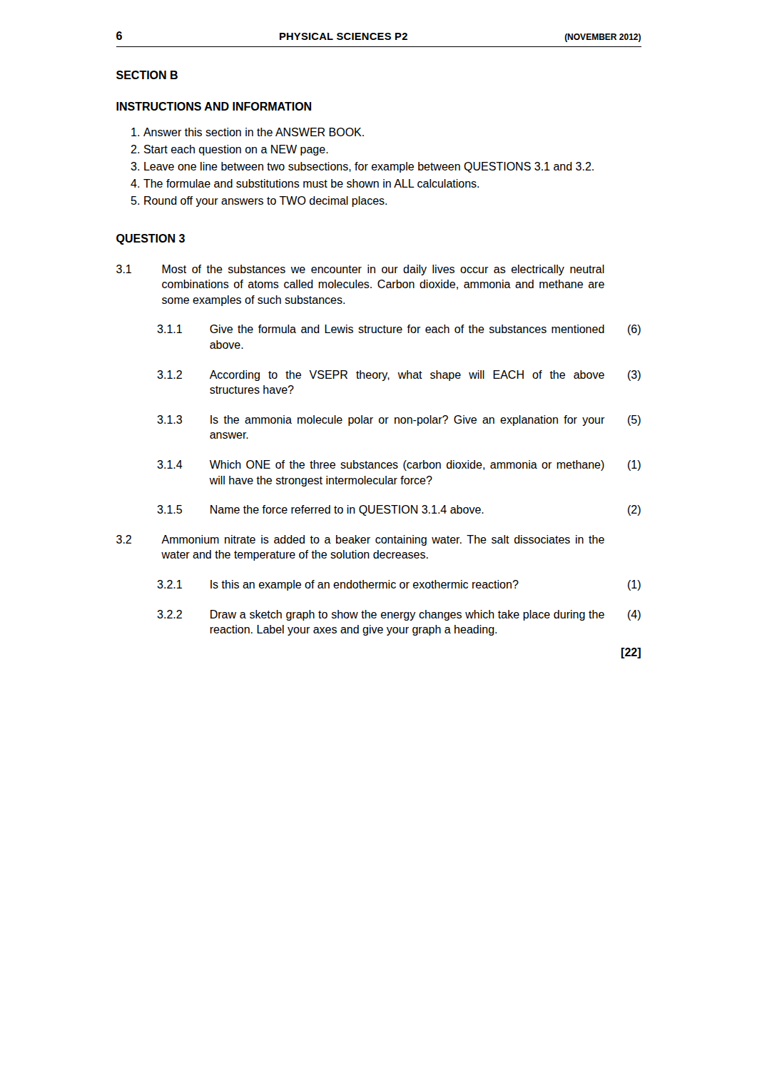6 PHYSICAL SCIENCES P2 (NOVEMBER 2012)
SECTION B
INSTRUCTIONS AND INFORMATION
Answer this section in the ANSWER BOOK.
Start each question on a NEW page.
Leave one line between two subsections, for example between QUESTIONS 3.1 and 3.2.
The formulae and substitutions must be shown in ALL calculations.
Round off your answers to TWO decimal places.
QUESTION 3
3.1
Most of the substances we encounter in our daily lives occur as electrically neutral combinations of atoms called molecules. Carbon dioxide, ammonia and methane are some examples of such substances.
3.1.1
Give the formula and Lewis structure for each of the substances mentioned above.
(6)
3.1.2
According to the VSEPR theory, what shape will EACH of the above structures have?
(3)
3.1.3
Is the ammonia molecule polar or non-polar? Give an explanation for your answer.
(5)
3.1.4
Which ONE of the three substances (carbon dioxide, ammonia or methane) will have the strongest intermolecular force?
(1)
3.1.5
Name the force referred to in QUESTION 3.1.4 above.
(2)
3.2
Ammonium nitrate is added to a beaker containing water. The salt dissociates in the water and the temperature of the solution decreases.
3.2.1
Is this an example of an endothermic or exothermic reaction?
(1)
3.2.2
Draw a sketch graph to show the energy changes which take place during the reaction. Label your axes and give your graph a heading.
(4)
[22]